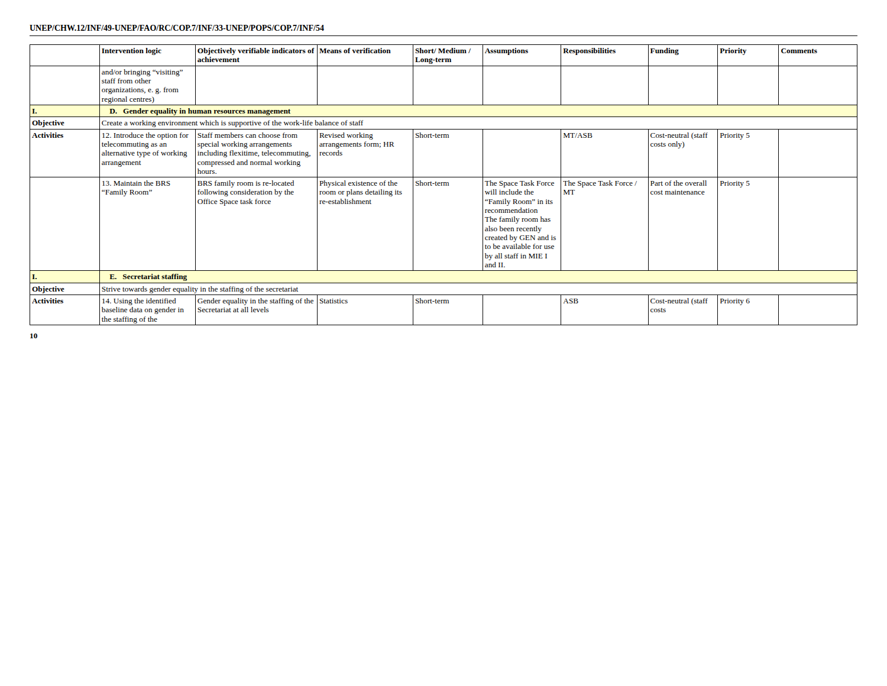UNEP/CHW.12/INF/49-UNEP/FAO/RC/COP.7/INF/33-UNEP/POPS/COP.7/INF/54
| | Intervention logic | Objectively verifiable indicators of achievement | Means of verification | Short/ Medium / Long-term | Assumptions | Responsibilities | Funding | Priority | Comments |
| --- | --- | --- | --- | --- | --- | --- | --- | --- | --- |
| | and/or bringing “visiting” staff from other organizations, e. g. from regional centres) | | | | | | | | |
| I. | D. Gender equality in human resources management |
| Objective | Create a working environment which is supportive of the work-life balance of staff |
| Activities | 12. Introduce the option for telecommuting as an alternative type of working arrangement | Staff members can choose from special working arrangements including flexitime, telecommuting, compressed and normal working hours. | Revised working arrangements form; HR records | Short-term | | MT/ASB | Cost-neutral (staff costs only) | Priority 5 | |
| | 13. Maintain the BRS “Family Room” | BRS family room is re-located following consideration by the Office Space task force | Physical existence of the room or plans detailing its re-establishment | Short-term | The Space Task Force will include the “Family Room” in its recommendation The family room has also been recently created by GEN and is to be available for use by all staff in MIE I and II. | The Space Task Force / MT | Part of the overall cost maintenance | Priority 5 | |
| I. | E. Secretariat staffing |
| Objective | Strive towards gender equality in the staffing of the secretariat |
| Activities | 14. Using the identified baseline data on gender in the staffing of the | Gender equality in the staffing of the Secretariat at all levels | Statistics | Short-term | | ASB | Cost-neutral (staff costs | Priority 6 | |
10